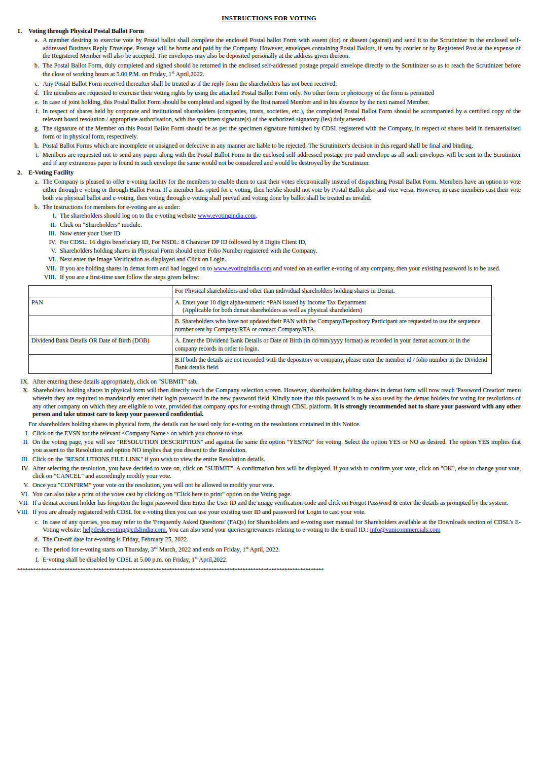INSTRUCTIONS FOR VOTING
1.
Voting through Physical Postal Ballot Form
A member desiring to exercise vote by Postal ballot shall complete the enclosed Postal ballot Form with assent (for) or dissent (against) and send it to the Scrutinizer in the enclosed self-addressed Business Reply Envelope. Postage will be borne and paid by the Company. However, envelopes containing Postal Ballots, if sent by courier or by Registered Post at the expense of the Registered Member will also be accepted. The envelopes may also be deposited personally at the address given thereon.
The Postal Ballot Form, duly completed and signed should be returned in the enclosed self-addressed postage prepaid envelope directly to the Scrutinizer so as to reach the Scrutinizer before the close of working hours at 5.00 P.M. on Friday, 1st April,2022.
Any Postal Ballot Form received thereafter shall be treated as if the reply from the shareholders has not been received.
The members are requested to exercise their voting rights by using the attached Postal Ballot Form only. No other form or photocopy of the form is permitted
In case of joint holding, this Postal Ballot Form should be completed and signed by the first named Member and in his absence by the next named Member.
In respect of shares held by corporate and institutional shareholders (companies, trusts, societies, etc.), the completed Postal Ballot Form should be accompanied by a certified copy of the relevant board resolution / appropriate authorisation, with the specimen signature(s) of the authorized signatory (ies) duly attested.
The signature of the Member on this Postal Ballot Form should be as per the specimen signature furnished by CDSL registered with the Company, in respect of shares held in dematerialised form or in physical form, respectively.
Postal Ballot Forms which are incomplete or unsigned or defective in any manner are liable to be rejected. The Scrutinizer's decision in this regard shall be final and binding.
Members are requested not to send any paper along with the Postal Ballot Form in the enclosed self-addressed postage pre-paid envelope as all such envelopes will be sent to the Scrutinizer and if any extraneous paper is found in such envelope the same would not be considered and would be destroyed by the Scrutinizer.
2.
E-Voting Facility
The Company is pleased to offer e-voting facility for the members to enable them to cast their votes electronically instead of dispatching Postal Ballot Form. Members have an option to vote either through e-voting or through Ballot Form. If a member has opted for e-voting, then he/she should not vote by Postal Ballot also and vice-versa. However, in case members cast their vote both via physical ballot and e-voting, then voting through e-voting shall prevail and voting done by ballot shall be treated as invalid.
The instructions for members for e-voting are as under:
The shareholders should log on to the e-voting website www.evotingindia.com.
Click on "Shareholders" module.
Now enter your User ID
For CDSL: 16 digits beneficiary ID, For NSDL: 8 Character DP ID followed by 8 Digits Client ID,
Shareholders holding shares in Physical Form should enter Folio Number registered with the Company.
Next enter the Image Verification as displayed and Click on Login.
If you are holding shares in demat form and had logged on to www.evotingindia.com and voted on an earlier e-voting of any company, then your existing password is to be used.
If you are a first-time user follow the steps given below:
| | For Physical shareholders and other than individual shareholders holding shares in Demat. |
| PAN | A. Enter your 10 digit alpha-numeric *PAN issued by Income Tax Department (Applicable for both demat shareholders as well as physical shareholders) |
| | B. Shareholders who have not updated their PAN with the Company/Depository Participant are requested to use the sequence number sent by Company/RTA or contact Company/RTA. |
| Dividend Bank Details OR Date of Birth (DOB) | A. Enter the Dividend Bank Details or Date of Birth (in dd/mm/yyyy format) as recorded in your demat account or in the company records in order to login. |
| | B.If both the details are not recorded with the depository or company, please enter the member id / folio number in the Dividend Bank details field. |
After entering these details appropriately, click on "SUBMIT" tab.
Shareholders holding shares in physical form will then directly reach the Company selection screen. However, shareholders holding shares in demat form will now reach 'Password Creation' menu wherein they are required to mandatorily enter their login password in the new password field. Kindly note that this password is to be also used by the demat holders for voting for resolutions of any other company on which they are eligible to vote, provided that company opts for e-voting through CDSL platform. It is strongly recommended not to share your password with any other person and take utmost care to keep your password confidential.
For shareholders holding shares in physical form, the details can be used only for e-voting on the resolutions contained in this Notice.
Click on the EVSN for the relevant <Company Name> on which you choose to vote.
On the voting page, you will see "RESOLUTION DESCRIPTION" and against the same the option "YES/NO" for voting. Select the option YES or NO as desired. The option YES implies that you assent to the Resolution and option NO implies that you dissent to the Resolution.
Click on the "RESOLUTIONS FILE LINK" if you wish to view the entire Resolution details.
After selecting the resolution, you have decided to vote on, click on "SUBMIT". A confirmation box will be displayed. If you wish to confirm your vote, click on "OK", else to change your vote, click on "CANCEL" and accordingly modify your vote.
Once you "CONFIRM" your vote on the resolution, you will not be allowed to modify your vote.
You can also take a print of the votes cast by clicking on "Click here to print" option on the Voting page.
If a demat account holder has forgotten the login password then Enter the User ID and the image verification code and click on Forgot Password & enter the details as prompted by the system.
If you are already registered with CDSL for e-voting then you can use your existing user ID and password for Login to cast your vote.
In case of any queries, you may refer to the 'Frequently Asked Questions' (FAQs) for Shareholders and e-voting user manual for Shareholders available at the Downloads section of CDSL's E-Voting website: helpdesk.evoting@cdslindia.com. You can also send your queries/grievances relating to e-voting to the E-mail ID.: info@vanicommercials.com
The Cut-off date for e-voting is Friday, February 25, 2022.
The period for e-voting starts on Thursday, 3rd March, 2022 and ends on Friday, 1st April, 2022.
E-voting shall be disabled by CDSL at 5.00 p.m. on Friday, 1st April,2022.
*********************************************************************************************************************